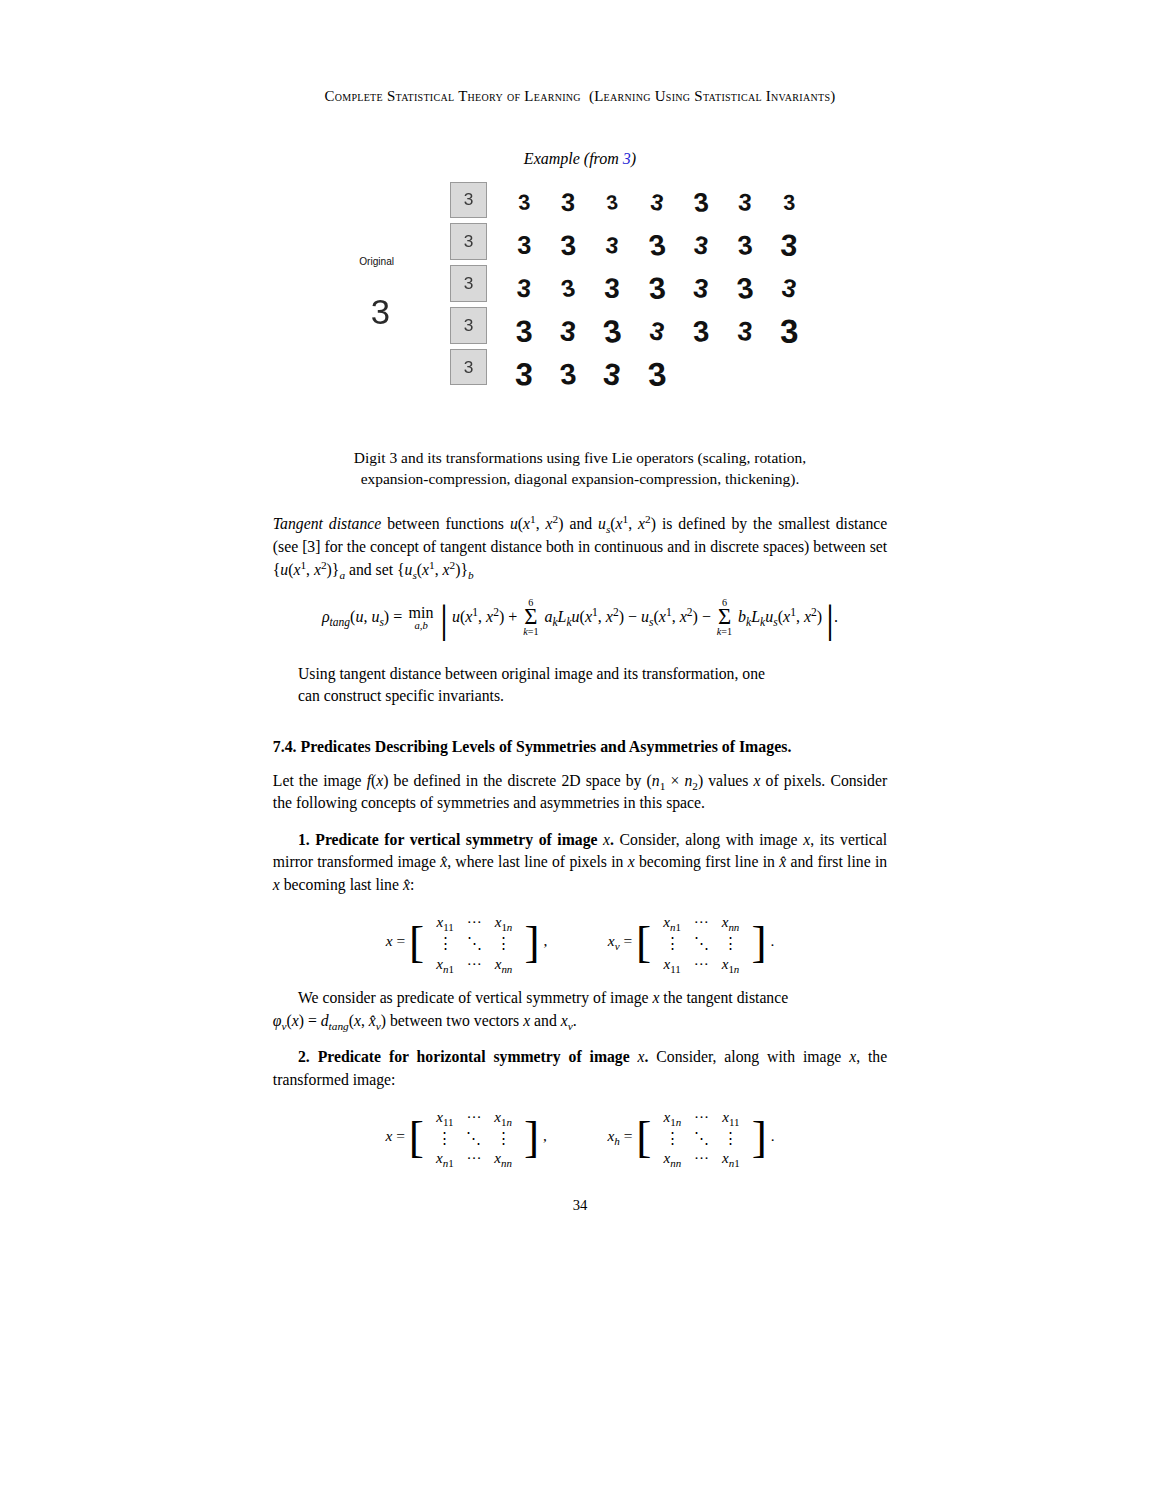Complete Statistical Theory of Learning (Learning Using Statistical Invariants)
Example (from 3)
Original
3
3
3
3
3
3
3
3
3
3
3
3
3
3
3
3
3
3
3
3
3
3
3
3
3
3
3
3
3
3
3
3
3
3
3
3
3
3
Digit 3 and its transformations using five Lie operators (scaling, rotation,
expansion-compression, diagonal expansion-compression, thickening).
Tangent distance between functions u(x1, x2) and us(x1, x2) is defined by the smallest distance (see [3] for the concept of tangent distance both in continuous and in discrete spaces) between set {u(x1, x2)}a and set {us(x1, x2)}b
ρtang(u, us) = min a,b | u(x1, x2) + 6 Σk=1 akLku(x1, x2) − us(x1, x2) − 6 Σk=1 bkLkus(x1, x2) |.
Using tangent distance between original image and its transformation, one
can construct specific invariants.
7.4. Predicates Describing Levels of Symmetries and Asymmetries of Images.
Let the image f(x) be defined in the discrete 2D space by (n1 × n2) values x of pixels. Consider the following concepts of symmetries and asymmetries in this space.
1. Predicate for vertical symmetry of image x. Consider, along with image x, its vertical mirror transformed image x̂, where last line of pixels in x becoming first line in x̂ and first line in x becoming last line x̂:
x = [
| x 11 | ··· | x 1 n |
| ⋮ | ⋱ | ⋮ |
| x n 1 | ··· | x nn |
] , xv = [
| x n 1 | ··· | x nn |
| ⋮ | ⋱ | ⋮ |
| x 11 | ··· | x 1 n |
] .
We consider as predicate of vertical symmetry of image x the tangent distance
φv(x) = dtang(x, x̂v) between two vectors x and xv.
2. Predicate for horizontal symmetry of image x. Consider, along with image x, the transformed image:
x = [
| x 11 | ··· | x 1 n |
| ⋮ | ⋱ | ⋮ |
| x n 1 | ··· | x nn |
] , xh = [
| x 1 n | ··· | x 11 |
| ⋮ | ⋱ | ⋮ |
| x nn | ··· | x n 1 |
] .
34